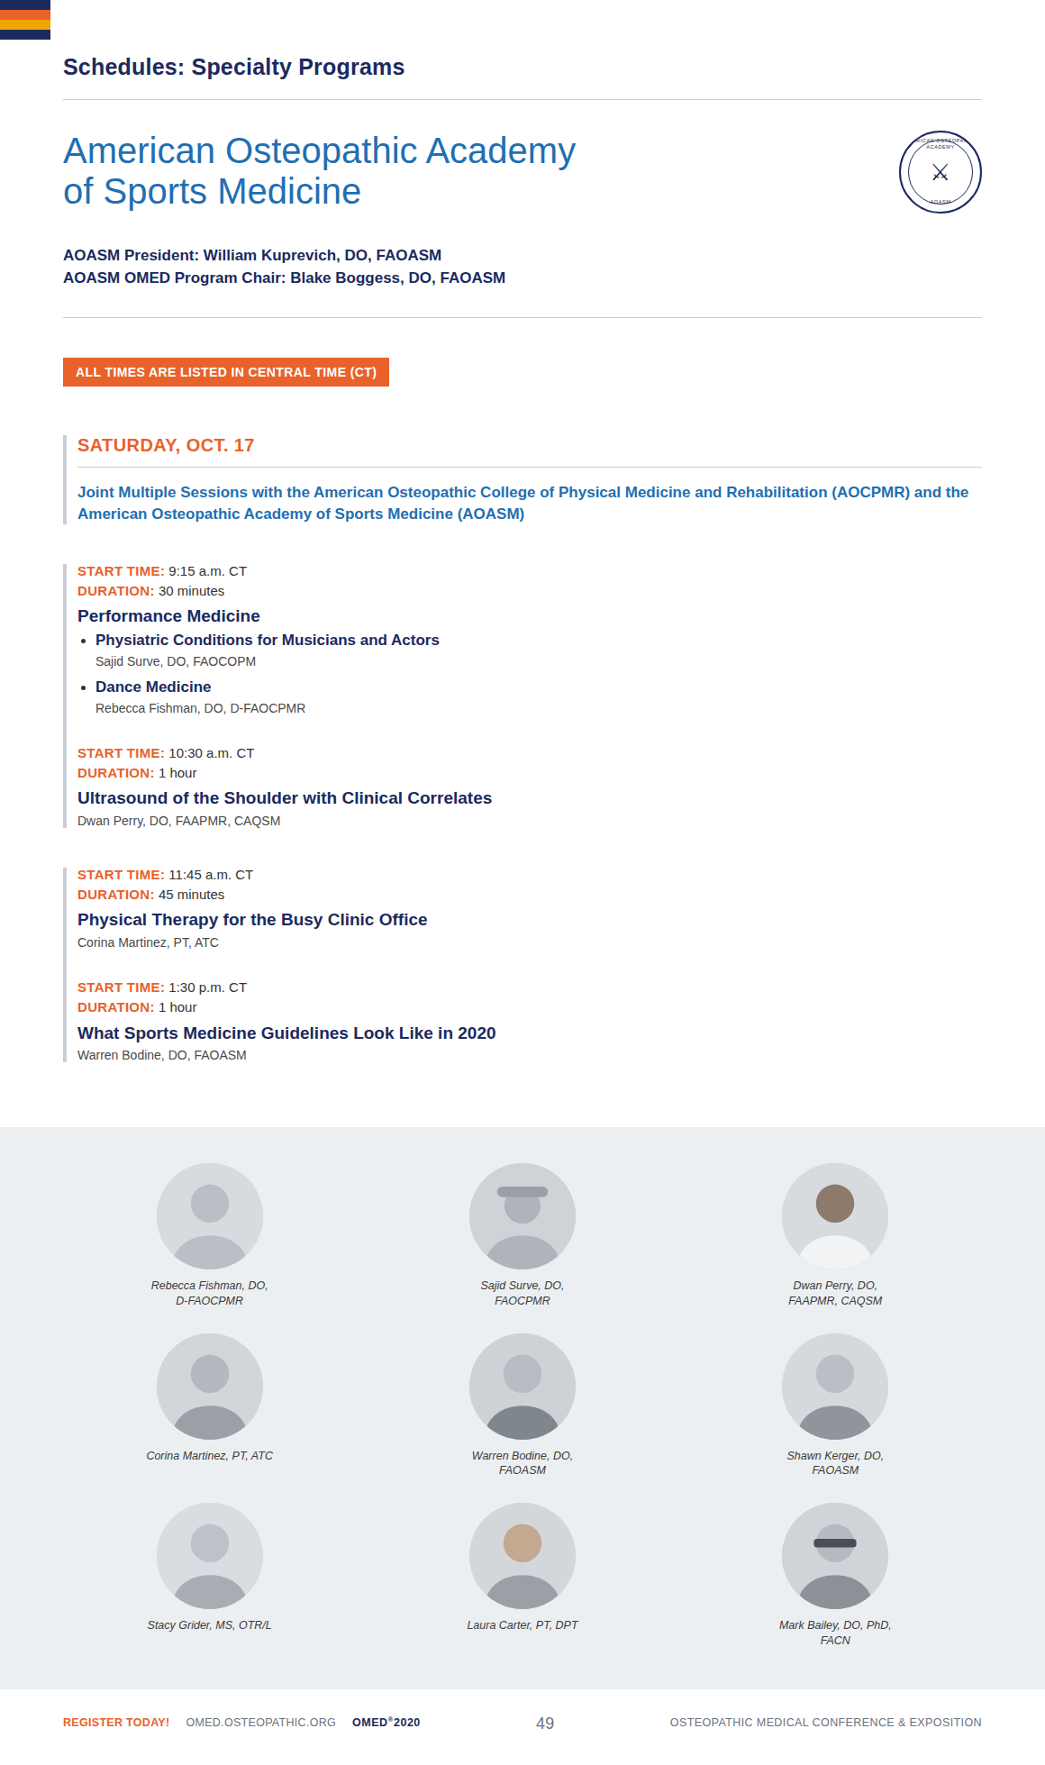Schedules: Specialty Programs
American Osteopathic Academy
of Sports Medicine
American Osteopathic Academy
⚔
AOASM
AOASM President: William Kuprevich, DO, FAOASM
AOASM OMED Program Chair: Blake Boggess, DO, FAOASM
All times are listed in Central Time (CT)
Saturday, Oct. 17
Joint Multiple Sessions with the American Osteopathic College of Physical Medicine and Rehabilitation (AOCPMR) and the American Osteopathic Academy of Sports Medicine (AOASM)
Start Time: 9:15 a.m. CT
Duration: 30 minutes
Performance Medicine
Physiatric Conditions for Musicians and Actors
Sajid Surve, DO, FAOCOPM
Dance Medicine
Rebecca Fishman, DO, D-FAOCPMR
Start Time: 10:30 a.m. CT
Duration: 1 hour
Ultrasound of the Shoulder with Clinical Correlates
Dwan Perry, DO, FAAPMR, CAQSM
Start Time: 11:45 a.m. CT
Duration: 45 minutes
Physical Therapy for the Busy Clinic Office
Corina Martinez, PT, ATC
Start Time: 1:30 p.m. CT
Duration: 1 hour
What Sports Medicine Guidelines Look Like in 2020
Warren Bodine, DO, FAOASM
Rebecca Fishman, DO,
D-FAOCPMR
Sajid Surve, DO,
FAOCPMR
Dwan Perry, DO,
FAAPMR, CAQSM
Corina Martinez, PT, ATC
Warren Bodine, DO,
FAOASM
Shawn Kerger, DO,
FAOASM
Stacy Grider, MS, OTR/L
Laura Carter, PT, DPT
Mark Bailey, DO, PhD,
FACN
Register Today! omed.osteopathic.org OMED®2020 49 Osteopathic Medical Conference & Exposition